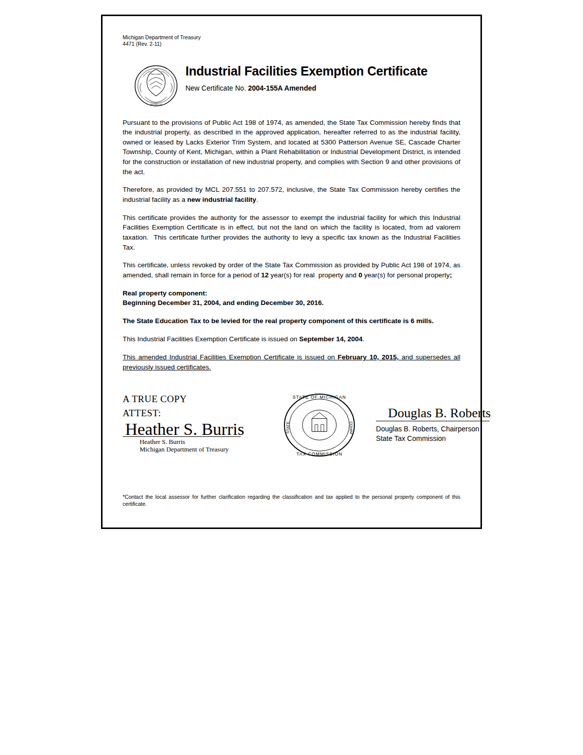Michigan Department of Treasury
4471 (Rev. 2-11)
MICHIGAN TREASURY
Industrial Facilities Exemption Certificate
New Certificate No. 2004-155A Amended
Pursuant to the provisions of Public Act 198 of 1974, as amended, the State Tax Commission hereby finds that the industrial property, as described in the approved application, hereafter referred to as the industrial facility, owned or leased by Lacks Exterior Trim System, and located at 5300 Patterson Avenue SE, Cascade Charter Township, County of Kent, Michigan, within a Plant Rehabilitation or Industrial Development District, is intended for the construction or installation of new industrial property, and complies with Section 9 and other provisions of the act.
Therefore, as provided by MCL 207.551 to 207.572, inclusive, the State Tax Commission hereby certifies the industrial facility as a new industrial facility.
This certificate provides the authority for the assessor to exempt the industrial facility for which this Industrial Facilities Exemption Certificate is in effect, but not the land on which the facility is located, from ad valorem taxation. This certificate further provides the authority to levy a specific tax known as the Industrial Facilities Tax.
This certificate, unless revoked by order of the State Tax Commission as provided by Public Act 198 of 1974, as amended, shall remain in force for a period of 12 year(s) for real property and 0 year(s) for personal property;
Real property component:
Beginning December 31, 2004, and ending December 30, 2016.
The State Education Tax to be levied for the real property component of this certificate is 6 mills.
This Industrial Facilities Exemption Certificate is issued on September 14, 2004.
This amended Industrial Facilities Exemption Certificate is issued on February 10, 2015, and supersedes all previously issued certificates.
A TRUE COPY
ATTEST:
Heather S. Burris
Heather S. Burris
Michigan Department of Treasury
STATE OF MICHIGAN TAX COMMISSION STATE COMM
Douglas B. Roberts
Douglas B. Roberts, Chairperson
State Tax Commission
*Contact the local assessor for further clarification regarding the classification and tax applied to the personal property component of this certificate.